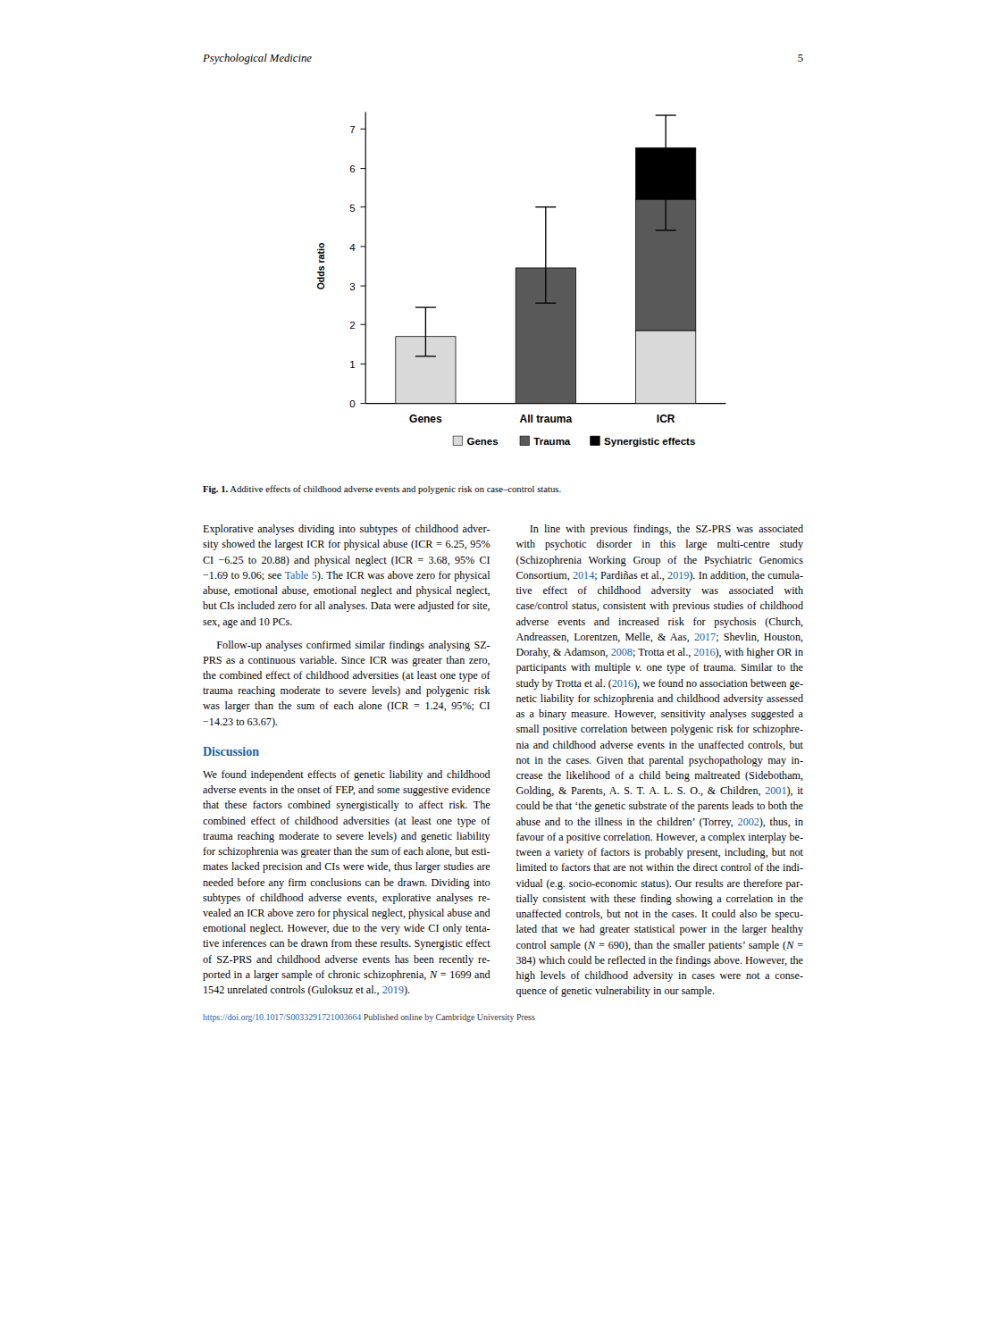Psychological Medicine 5
0 1 2 3 4 5 6 7 Odds ratio Genes All trauma ICR Genes Trauma Synergistic effects
Fig. 1. Additive effects of childhood adverse events and polygenic risk on case–control status.
Explorative analyses dividing into subtypes of childhood adversity showed the largest ICR for physical abuse (ICR = 6.25, 95% CI −6.25 to 20.88) and physical neglect (ICR = 3.68, 95% CI −1.69 to 9.06; see Table 5). The ICR was above zero for physical abuse, emotional abuse, emotional neglect and physical neglect, but CIs included zero for all analyses. Data were adjusted for site, sex, age and 10 PCs.
Follow-up analyses confirmed similar findings analysing SZ-PRS as a continuous variable. Since ICR was greater than zero, the combined effect of childhood adversities (at least one type of trauma reaching moderate to severe levels) and polygenic risk was larger than the sum of each alone (ICR = 1.24, 95%; CI −14.23 to 63.67).
Discussion
We found independent effects of genetic liability and childhood adverse events in the onset of FEP, and some suggestive evidence that these factors combined synergistically to affect risk. The combined effect of childhood adversities (at least one type of trauma reaching moderate to severe levels) and genetic liability for schizophrenia was greater than the sum of each alone, but estimates lacked precision and CIs were wide, thus larger studies are needed before any firm conclusions can be drawn. Dividing into subtypes of childhood adverse events, explorative analyses revealed an ICR above zero for physical neglect, physical abuse and emotional neglect. However, due to the very wide CI only tentative inferences can be drawn from these results. Synergistic effect of SZ-PRS and childhood adverse events has been recently reported in a larger sample of chronic schizophrenia, N = 1699 and 1542 unrelated controls (Guloksuz et al., 2019).
In line with previous findings, the SZ-PRS was associated with psychotic disorder in this large multi-centre study (Schizophrenia Working Group of the Psychiatric Genomics Consortium, 2014; Pardiñas et al., 2019). In addition, the cumulative effect of childhood adversity was associated with case/control status, consistent with previous studies of childhood adverse events and increased risk for psychosis (Church, Andreassen, Lorentzen, Melle, & Aas, 2017; Shevlin, Houston, Dorahy, & Adamson, 2008; Trotta et al., 2016), with higher OR in participants with multiple v. one type of trauma. Similar to the study by Trotta et al. (2016), we found no association between genetic liability for schizophrenia and childhood adversity assessed as a binary measure. However, sensitivity analyses suggested a small positive correlation between polygenic risk for schizophrenia and childhood adverse events in the unaffected controls, but not in the cases. Given that parental psychopathology may increase the likelihood of a child being maltreated (Sidebotham, Golding, & Parents, A. S. T. A. L. S. O., & Children, 2001), it could be that ‘the genetic substrate of the parents leads to both the abuse and to the illness in the children’ (Torrey, 2002), thus, in favour of a positive correlation. However, a complex interplay between a variety of factors is probably present, including, but not limited to factors that are not within the direct control of the individual (e.g. socio-economic status). Our results are therefore partially consistent with these finding showing a correlation in the unaffected controls, but not in the cases. It could also be speculated that we had greater statistical power in the larger healthy control sample (N = 690), than the smaller patients’ sample (N = 384) which could be reflected in the findings above. However, the high levels of childhood adversity in cases were not a consequence of genetic vulnerability in our sample.
https://doi.org/10.1017/S0033291721003664 Published online by Cambridge University Press